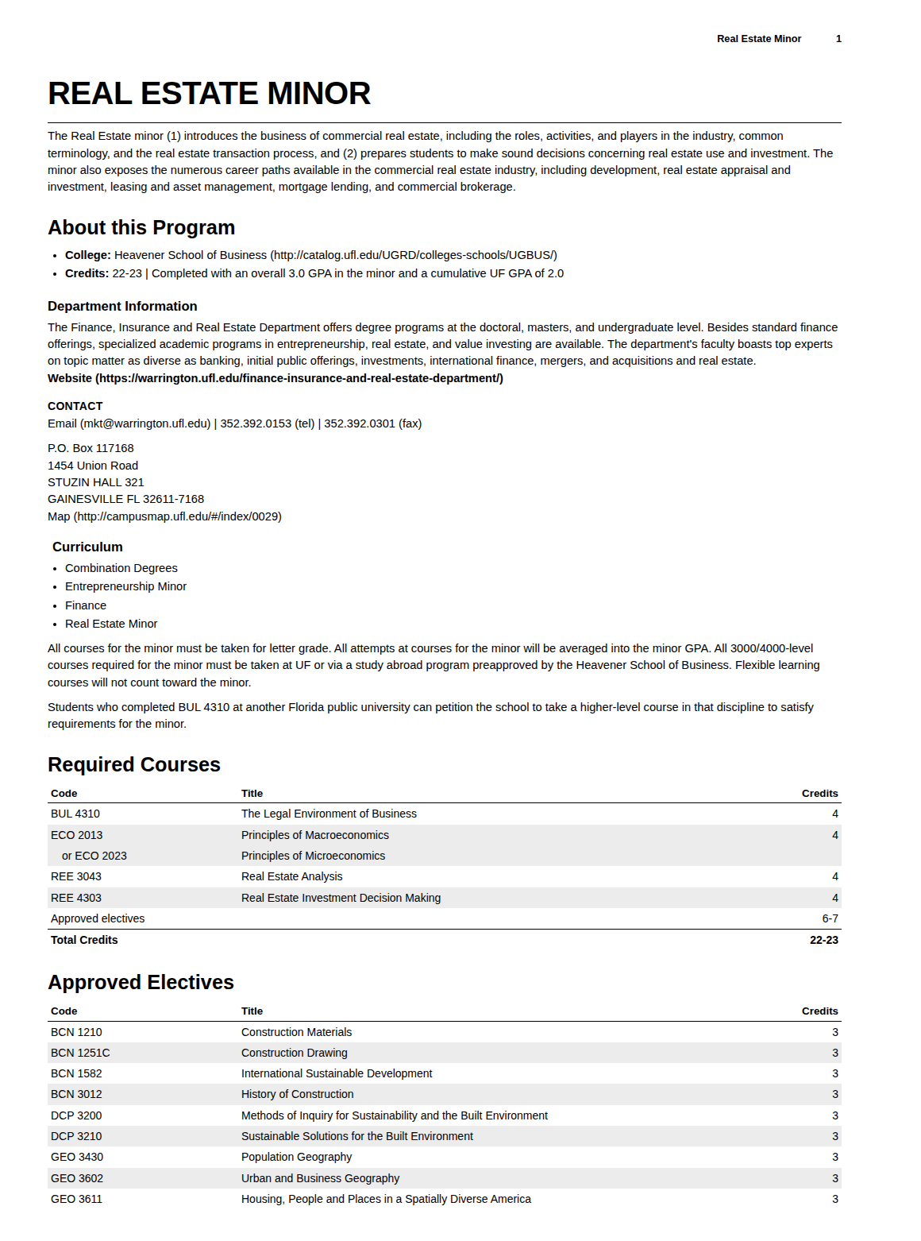Real Estate Minor 1
REAL ESTATE MINOR
The Real Estate minor (1) introduces the business of commercial real estate, including the roles, activities, and players in the industry, common terminology, and the real estate transaction process, and (2) prepares students to make sound decisions concerning real estate use and investment. The minor also exposes the numerous career paths available in the commercial real estate industry, including development, real estate appraisal and investment, leasing and asset management, mortgage lending, and commercial brokerage.
About this Program
College: Heavener School of Business (http://catalog.ufl.edu/UGRD/colleges-schools/UGBUS/)
Credits: 22-23 | Completed with an overall 3.0 GPA in the minor and a cumulative UF GPA of 2.0
Department Information
The Finance, Insurance and Real Estate Department offers degree programs at the doctoral, masters, and undergraduate level. Besides standard finance offerings, specialized academic programs in entrepreneurship, real estate, and value investing are available. The department's faculty boasts top experts on topic matter as diverse as banking, initial public offerings, investments, international finance, mergers, and acquisitions and real estate.
Website (https://warrington.ufl.edu/finance-insurance-and-real-estate-department/)
CONTACT
Email (mkt@warrington.ufl.edu) | 352.392.0153 (tel) | 352.392.0301 (fax)
P.O. Box 117168
1454 Union Road
STUZIN HALL 321
GAINESVILLE FL 32611-7168
Map (http://campusmap.ufl.edu/#/index/0029)
Curriculum
Combination Degrees
Entrepreneurship Minor
Finance
Real Estate Minor
All courses for the minor must be taken for letter grade. All attempts at courses for the minor will be averaged into the minor GPA. All 3000/4000-level courses required for the minor must be taken at UF or via a study abroad program preapproved by the Heavener School of Business. Flexible learning courses will not count toward the minor.
Students who completed BUL 4310 at another Florida public university can petition the school to take a higher-level course in that discipline to satisfy requirements for the minor.
Required Courses
| Code | Title | Credits |
| --- | --- | --- |
| BUL 4310 | The Legal Environment of Business | 4 |
| ECO 2013 | Principles of Macroeconomics | 4 |
| or ECO 2023 | Principles of Microeconomics | |
| REE 3043 | Real Estate Analysis | 4 |
| REE 4303 | Real Estate Investment Decision Making | 4 |
| Approved electives | | 6-7 |
| Total Credits | | 22-23 |
Approved Electives
| Code | Title | Credits |
| --- | --- | --- |
| BCN 1210 | Construction Materials | 3 |
| BCN 1251C | Construction Drawing | 3 |
| BCN 1582 | International Sustainable Development | 3 |
| BCN 3012 | History of Construction | 3 |
| DCP 3200 | Methods of Inquiry for Sustainability and the Built Environment | 3 |
| DCP 3210 | Sustainable Solutions for the Built Environment | 3 |
| GEO 3430 | Population Geography | 3 |
| GEO 3602 | Urban and Business Geography | 3 |
| GEO 3611 | Housing, People and Places in a Spatially Diverse America | 3 |